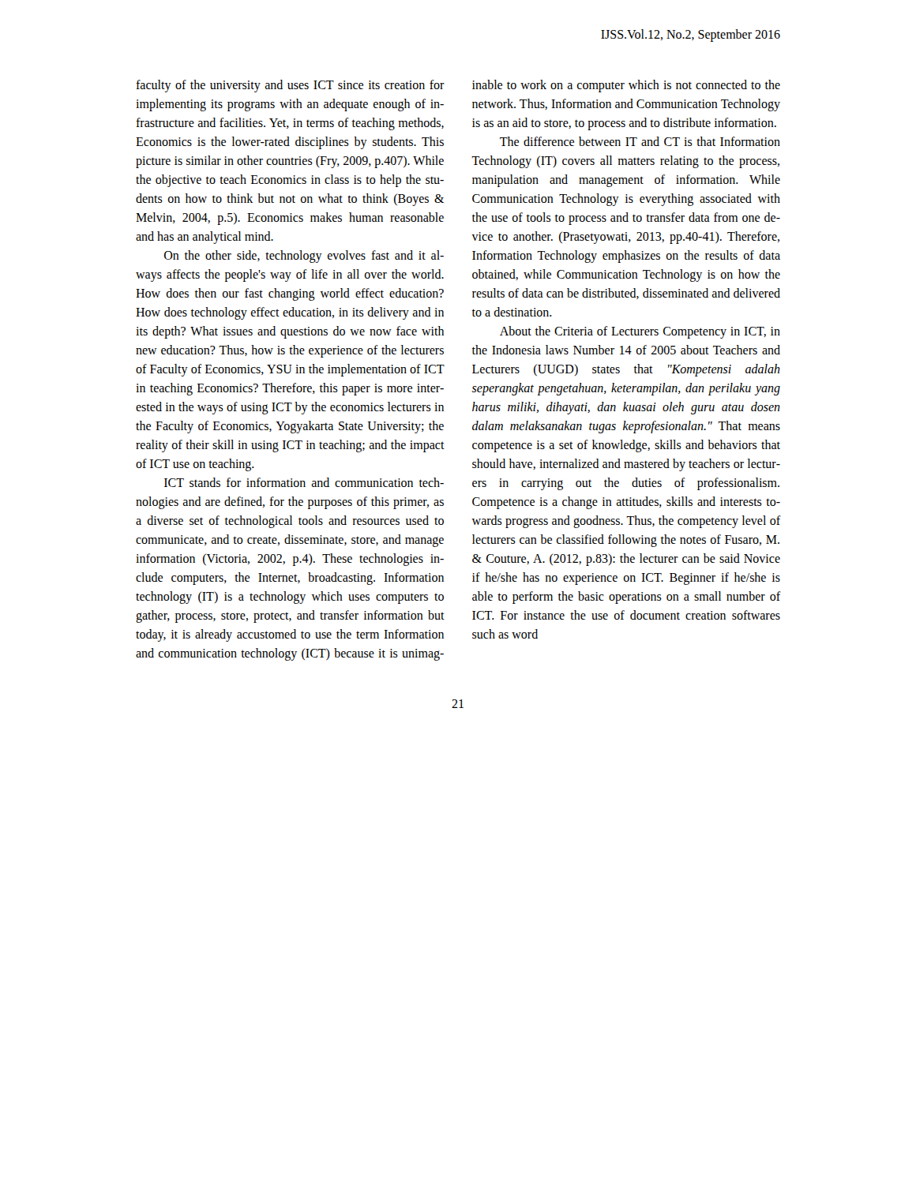IJSS.Vol.12, No.2, September 2016
faculty of the university and uses ICT since its creation for implementing its programs with an adequate enough of infrastructure and facilities. Yet, in terms of teaching methods, Economics is the lower-rated disciplines by students. This picture is similar in other countries (Fry, 2009, p.407). While the objective to teach Economics in class is to help the students on how to think but not on what to think (Boyes & Melvin, 2004, p.5). Economics makes human reasonable and has an analytical mind.
On the other side, technology evolves fast and it always affects the people's way of life in all over the world. How does then our fast changing world effect education? How does technology effect education, in its delivery and in its depth? What issues and questions do we now face with new education? Thus, how is the experience of the lecturers of Faculty of Economics, YSU in the implementation of ICT in teaching Economics? Therefore, this paper is more interested in the ways of using ICT by the economics lecturers in the Faculty of Economics, Yogyakarta State University; the reality of their skill in using ICT in teaching; and the impact of ICT use on teaching.
ICT stands for information and communication technologies and are defined, for the purposes of this primer, as a diverse set of technological tools and resources used to communicate, and to create, disseminate, store, and manage information (Victoria, 2002, p.4). These technologies include computers, the Internet, broadcasting. Information technology (IT) is a technology which uses computers to gather, process, store, protect, and transfer information but today, it is already accustomed to use the term Information and communication technology (ICT) because it is unimaginable to work on a computer which is not connected to the network. Thus, Information and Communication Technology is as an aid to store, to process and to distribute information.
The difference between IT and CT is that Information Technology (IT) covers all matters relating to the process, manipulation and management of information. While Communication Technology is everything associated with the use of tools to process and to transfer data from one device to another. (Prasetyowati, 2013, pp.40-41). Therefore, Information Technology emphasizes on the results of data obtained, while Communication Technology is on how the results of data can be distributed, disseminated and delivered to a destination.
About the Criteria of Lecturers Competency in ICT, in the Indonesia laws Number 14 of 2005 about Teachers and Lecturers (UUGD) states that "Kompetensi adalah seperangkat pengetahuan, keterampilan, dan perilaku yang harus miliki, dihayati, dan kuasai oleh guru atau dosen dalam melaksanakan tugas keprofesionalan." That means competence is a set of knowledge, skills and behaviors that should have, internalized and mastered by teachers or lecturers in carrying out the duties of professionalism. Competence is a change in attitudes, skills and interests towards progress and goodness. Thus, the competency level of lecturers can be classified following the notes of Fusaro, M. & Couture, A. (2012, p.83): the lecturer can be said Novice if he/she has no experience on ICT. Beginner if he/she is able to perform the basic operations on a small number of ICT. For instance the use of document creation softwares such as word
21